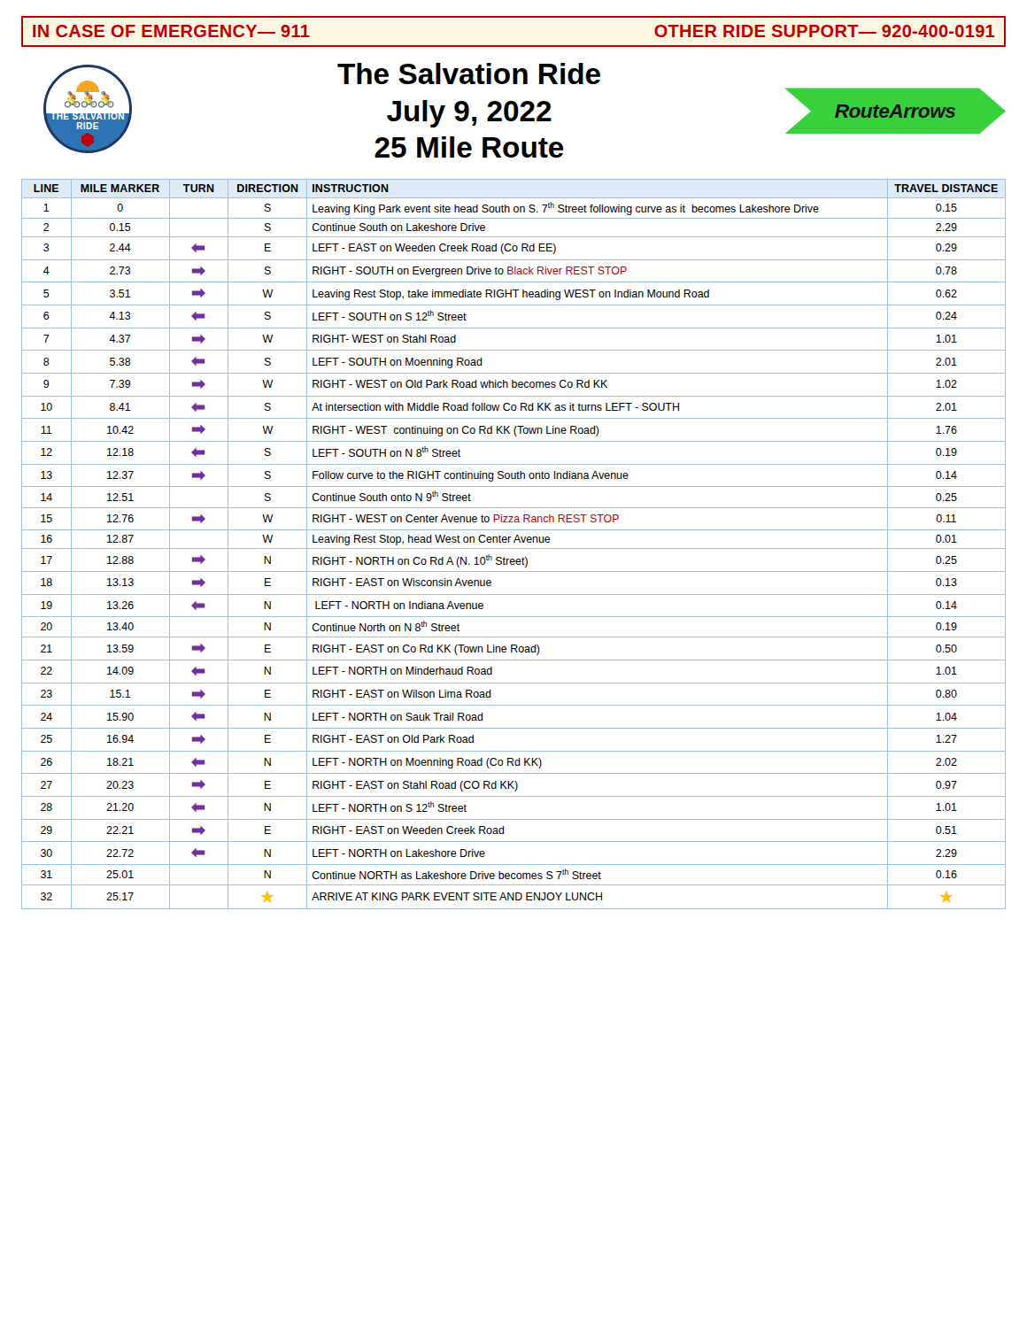IN CASE OF EMERGENCY— 911 OTHER RIDE SUPPORT— 920-400-0191
🚴🚴🚴
THE SALVATION RIDE
The Salvation Ride
July 9, 2022
25 Mile Route
RouteArrows
| LINE | MILE MARKER | TURN | DIRECTION | INSTRUCTION | TRAVEL DISTANCE |
| --- | --- | --- | --- | --- | --- |
| 1 | 0 | | S | Leaving King Park event site head South on S. 7 th Street following curve as it becomes Lakeshore Drive | 0.15 |
| 2 | 0.15 | | S | Continue South on Lakeshore Drive | 2.29 |
| 3 | 2.44 | ⬅ | E | LEFT - EAST on Weeden Creek Road (Co Rd EE) | 0.29 |
| 4 | 2.73 | ➡ | S | RIGHT - SOUTH on Evergreen Drive to Black River REST STOP | 0.78 |
| 5 | 3.51 | ➡ | W | Leaving Rest Stop, take immediate RIGHT heading WEST on Indian Mound Road | 0.62 |
| 6 | 4.13 | ⬅ | S | LEFT - SOUTH on S 12 th Street | 0.24 |
| 7 | 4.37 | ➡ | W | RIGHT- WEST on Stahl Road | 1.01 |
| 8 | 5.38 | ⬅ | S | LEFT - SOUTH on Moenning Road | 2.01 |
| 9 | 7.39 | ➡ | W | RIGHT - WEST on Old Park Road which becomes Co Rd KK | 1.02 |
| 10 | 8.41 | ⬅ | S | At intersection with Middle Road follow Co Rd KK as it turns LEFT - SOUTH | 2.01 |
| 11 | 10.42 | ➡ | W | RIGHT - WEST continuing on Co Rd KK (Town Line Road) | 1.76 |
| 12 | 12.18 | ⬅ | S | LEFT - SOUTH on N 8 th Street | 0.19 |
| 13 | 12.37 | ➡ | S | Follow curve to the RIGHT continuing South onto Indiana Avenue | 0.14 |
| 14 | 12.51 | | S | Continue South onto N 9 th Street | 0.25 |
| 15 | 12.76 | ➡ | W | RIGHT - WEST on Center Avenue to Pizza Ranch REST STOP | 0.11 |
| 16 | 12.87 | | W | Leaving Rest Stop, head West on Center Avenue | 0.01 |
| 17 | 12.88 | ➡ | N | RIGHT - NORTH on Co Rd A (N. 10 th Street) | 0.25 |
| 18 | 13.13 | ➡ | E | RIGHT - EAST on Wisconsin Avenue | 0.13 |
| 19 | 13.26 | ⬅ | N | LEFT - NORTH on Indiana Avenue | 0.14 |
| 20 | 13.40 | | N | Continue North on N 8 th Street | 0.19 |
| 21 | 13.59 | ➡ | E | RIGHT - EAST on Co Rd KK (Town Line Road) | 0.50 |
| 22 | 14.09 | ⬅ | N | LEFT - NORTH on Minderhaud Road | 1.01 |
| 23 | 15.1 | ➡ | E | RIGHT - EAST on Wilson Lima Road | 0.80 |
| 24 | 15.90 | ⬅ | N | LEFT - NORTH on Sauk Trail Road | 1.04 |
| 25 | 16.94 | ➡ | E | RIGHT - EAST on Old Park Road | 1.27 |
| 26 | 18.21 | ⬅ | N | LEFT - NORTH on Moenning Road (Co Rd KK) | 2.02 |
| 27 | 20.23 | ➡ | E | RIGHT - EAST on Stahl Road (CO Rd KK) | 0.97 |
| 28 | 21.20 | ⬅ | N | LEFT - NORTH on S 12 th Street | 1.01 |
| 29 | 22.21 | ➡ | E | RIGHT - EAST on Weeden Creek Road | 0.51 |
| 30 | 22.72 | ⬅ | N | LEFT - NORTH on Lakeshore Drive | 2.29 |
| 31 | 25.01 | | N | Continue NORTH as Lakeshore Drive becomes S 7 th Street | 0.16 |
| 32 | 25.17 | | ★ | ARRIVE AT KING PARK EVENT SITE AND ENJOY LUNCH | ★ |